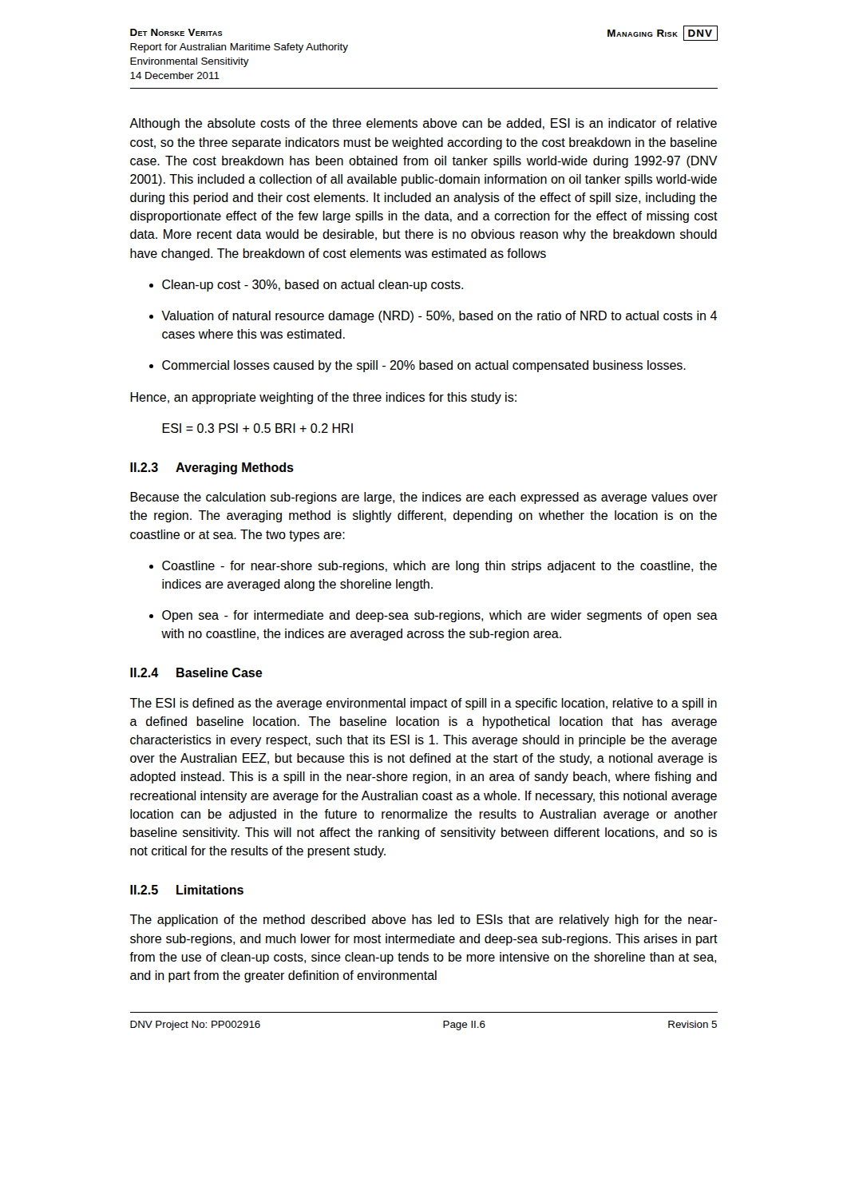Det Norske Veritas
Report for Australian Maritime Safety Authority
Environmental Sensitivity
14 December 2011
Managing Risk DNV
Although the absolute costs of the three elements above can be added, ESI is an indicator of relative cost, so the three separate indicators must be weighted according to the cost breakdown in the baseline case. The cost breakdown has been obtained from oil tanker spills world-wide during 1992-97 (DNV 2001). This included a collection of all available public-domain information on oil tanker spills world-wide during this period and their cost elements. It included an analysis of the effect of spill size, including the disproportionate effect of the few large spills in the data, and a correction for the effect of missing cost data. More recent data would be desirable, but there is no obvious reason why the breakdown should have changed. The breakdown of cost elements was estimated as follows
Clean-up cost - 30%, based on actual clean-up costs.
Valuation of natural resource damage (NRD) - 50%, based on the ratio of NRD to actual costs in 4 cases where this was estimated.
Commercial losses caused by the spill - 20% based on actual compensated business losses.
Hence, an appropriate weighting of the three indices for this study is:
ESI = 0.3 PSI + 0.5 BRI + 0.2 HRI
II.2.3 Averaging Methods
Because the calculation sub-regions are large, the indices are each expressed as average values over the region. The averaging method is slightly different, depending on whether the location is on the coastline or at sea. The two types are:
Coastline - for near-shore sub-regions, which are long thin strips adjacent to the coastline, the indices are averaged along the shoreline length.
Open sea - for intermediate and deep-sea sub-regions, which are wider segments of open sea with no coastline, the indices are averaged across the sub-region area.
II.2.4 Baseline Case
The ESI is defined as the average environmental impact of spill in a specific location, relative to a spill in a defined baseline location. The baseline location is a hypothetical location that has average characteristics in every respect, such that its ESI is 1. This average should in principle be the average over the Australian EEZ, but because this is not defined at the start of the study, a notional average is adopted instead. This is a spill in the near-shore region, in an area of sandy beach, where fishing and recreational intensity are average for the Australian coast as a whole. If necessary, this notional average location can be adjusted in the future to renormalize the results to Australian average or another baseline sensitivity. This will not affect the ranking of sensitivity between different locations, and so is not critical for the results of the present study.
II.2.5 Limitations
The application of the method described above has led to ESIs that are relatively high for the near-shore sub-regions, and much lower for most intermediate and deep-sea sub-regions. This arises in part from the use of clean-up costs, since clean-up tends to be more intensive on the shoreline than at sea, and in part from the greater definition of environmental
DNV Project No: PP002916
Page II.6
Revision 5